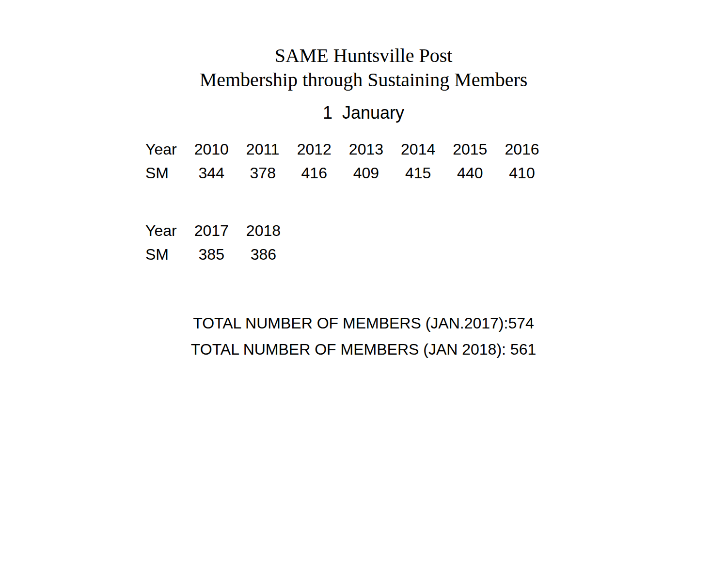SAME Huntsville Post
Membership through Sustaining Members
1 January
| Year | 2010 | 2011 | 2012 | 2013 | 2014 | 2015 | 2016 |
| SM | 344 | 378 | 416 | 409 | 415 | 440 | 410 |
| Year | 2017 | 2018 |
| SM | 385 | 386 |
TOTAL NUMBER OF MEMBERS (JAN.2017):574
TOTAL NUMBER OF MEMBERS (JAN 2018): 561